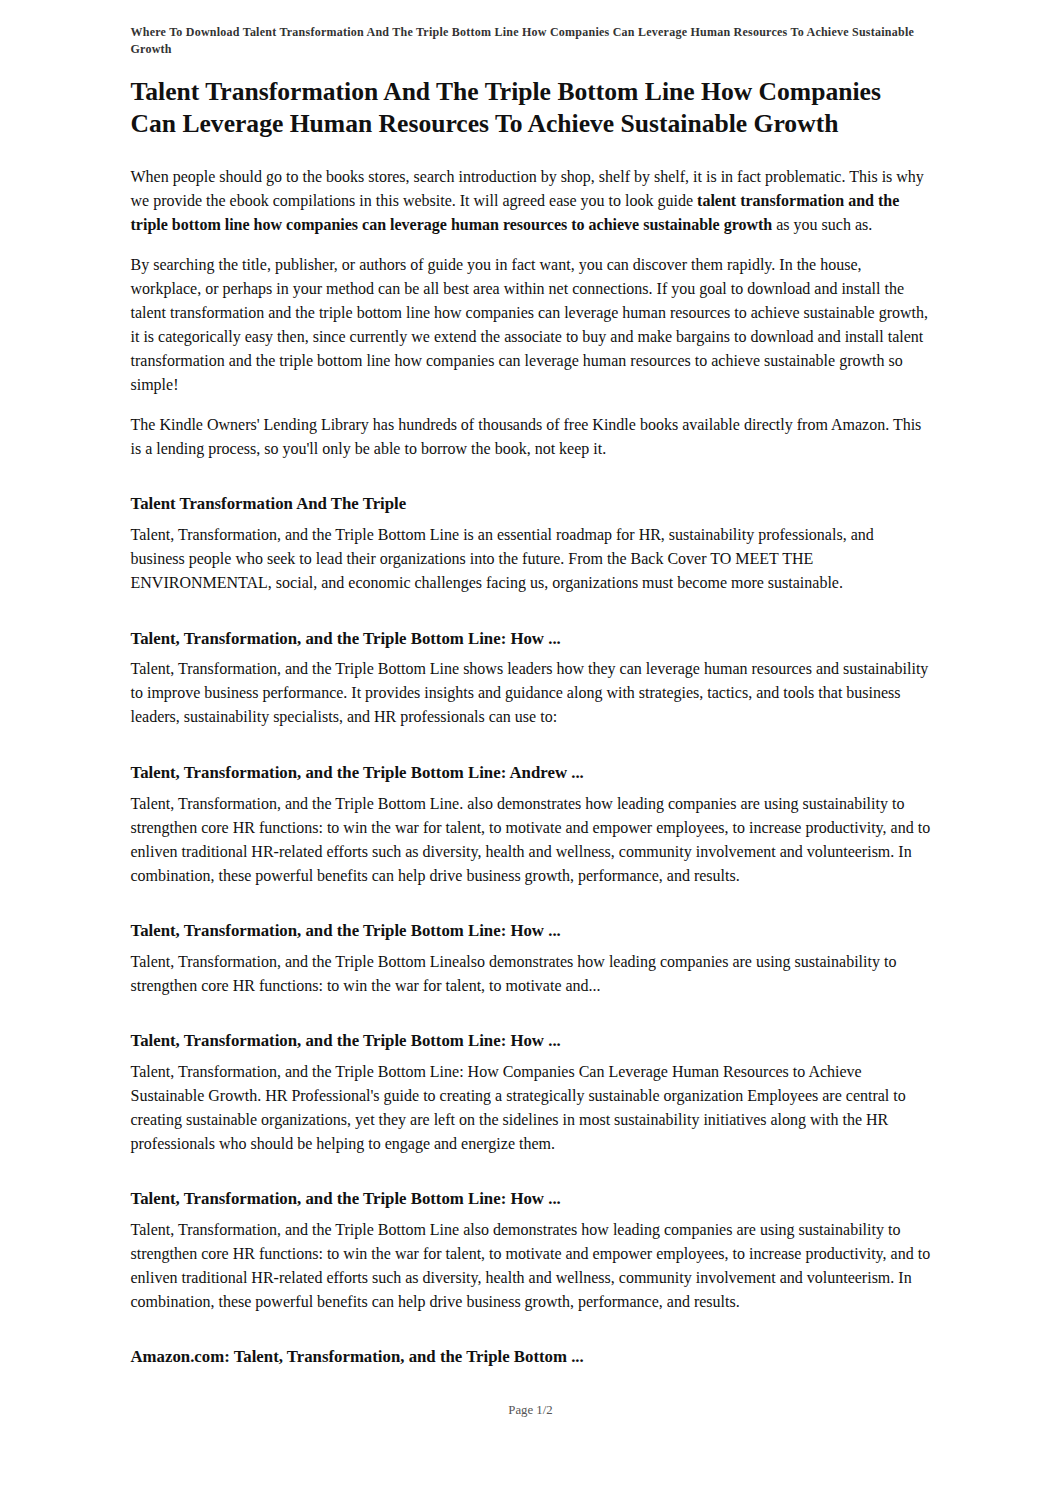Where To Download Talent Transformation And The Triple Bottom Line How Companies Can Leverage Human Resources To Achieve Sustainable Growth
Talent Transformation And The Triple Bottom Line How Companies Can Leverage Human Resources To Achieve Sustainable Growth
When people should go to the books stores, search introduction by shop, shelf by shelf, it is in fact problematic. This is why we provide the ebook compilations in this website. It will agreed ease you to look guide talent transformation and the triple bottom line how companies can leverage human resources to achieve sustainable growth as you such as.
By searching the title, publisher, or authors of guide you in fact want, you can discover them rapidly. In the house, workplace, or perhaps in your method can be all best area within net connections. If you goal to download and install the talent transformation and the triple bottom line how companies can leverage human resources to achieve sustainable growth, it is categorically easy then, since currently we extend the associate to buy and make bargains to download and install talent transformation and the triple bottom line how companies can leverage human resources to achieve sustainable growth so simple!
The Kindle Owners' Lending Library has hundreds of thousands of free Kindle books available directly from Amazon. This is a lending process, so you'll only be able to borrow the book, not keep it.
Talent Transformation And The Triple
Talent, Transformation, and the Triple Bottom Line is an essential roadmap for HR, sustainability professionals, and business people who seek to lead their organizations into the future. From the Back Cover TO MEET THE ENVIRONMENTAL, social, and economic challenges facing us, organizations must become more sustainable.
Talent, Transformation, and the Triple Bottom Line: How ...
Talent, Transformation, and the Triple Bottom Line shows leaders how they can leverage human resources and sustainability to improve business performance. It provides insights and guidance along with strategies, tactics, and tools that business leaders, sustainability specialists, and HR professionals can use to:
Talent, Transformation, and the Triple Bottom Line: Andrew ...
Talent, Transformation, and the Triple Bottom Line. also demonstrates how leading companies are using sustainability to strengthen core HR functions: to win the war for talent, to motivate and empower employees, to increase productivity, and to enliven traditional HR-related efforts such as diversity, health and wellness, community involvement and volunteerism. In combination, these powerful benefits can help drive business growth, performance, and results.
Talent, Transformation, and the Triple Bottom Line: How ...
Talent, Transformation, and the Triple Bottom Linealso demonstrates how leading companies are using sustainability to strengthen core HR functions: to win the war for talent, to motivate and...
Talent, Transformation, and the Triple Bottom Line: How ...
Talent, Transformation, and the Triple Bottom Line: How Companies Can Leverage Human Resources to Achieve Sustainable Growth. HR Professional's guide to creating a strategically sustainable organization Employees are central to creating sustainable organizations, yet they are left on the sidelines in most sustainability initiatives along with the HR professionals who should be helping to engage and energize them.
Talent, Transformation, and the Triple Bottom Line: How ...
Talent, Transformation, and the Triple Bottom Line also demonstrates how leading companies are using sustainability to strengthen core HR functions: to win the war for talent, to motivate and empower employees, to increase productivity, and to enliven traditional HR-related efforts such as diversity, health and wellness, community involvement and volunteerism. In combination, these powerful benefits can help drive business growth, performance, and results.
Amazon.com: Talent, Transformation, and the Triple Bottom ...
Page 1/2